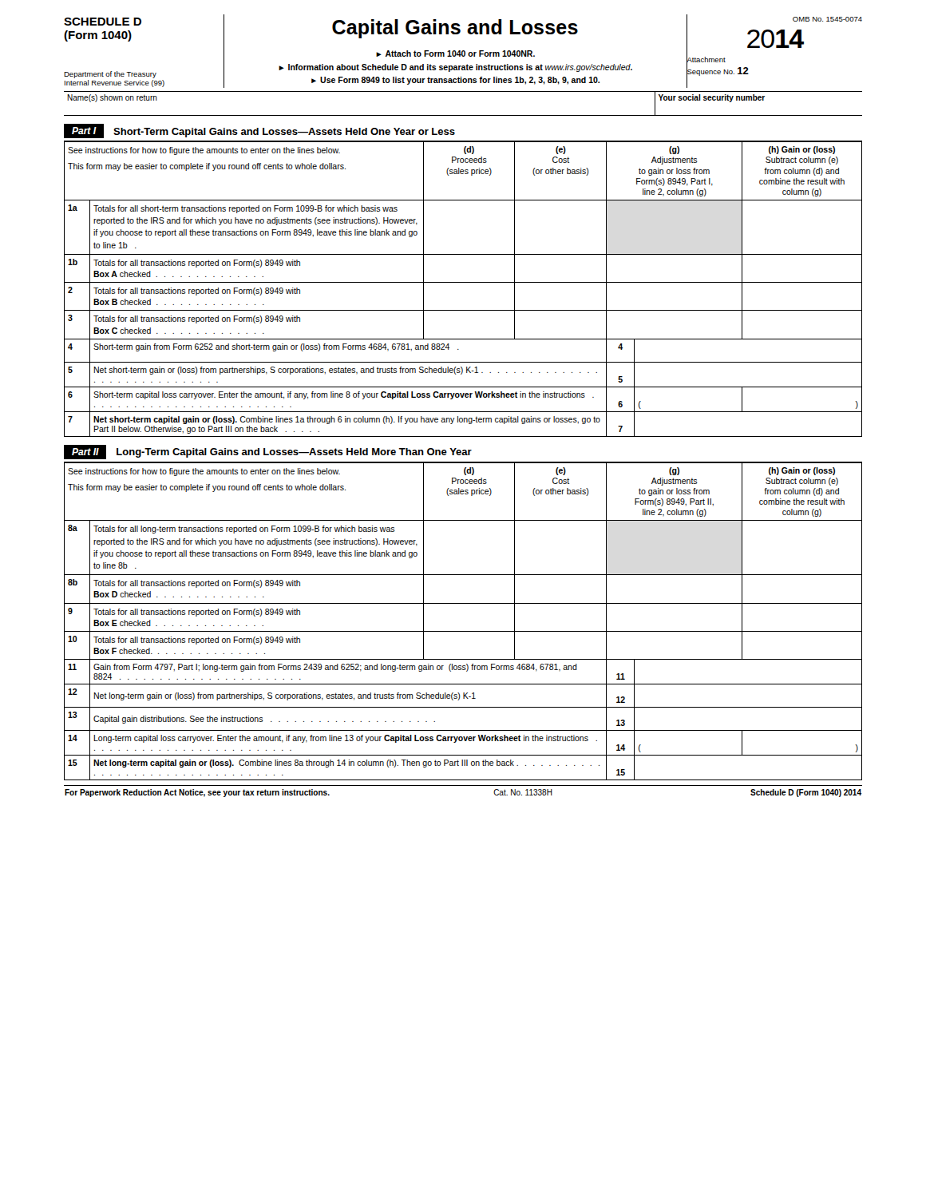| SCHEDULE D (Form 1040) Department of the Treasury Internal Revenue Service (99) | Capital Gains and Losses ► Attach to Form 1040 or Form 1040NR. ► Information about Schedule D and its separate instructions is at www.irs.gov/scheduled . ► Use Form 8949 to list your transactions for lines 1b, 2, 3, 8b, 9, and 10. | OMB No. 1545-0074 20 14 Attachment Sequence No. 12 |
| Name(s) shown on return | Your social security number |
Part I Short-Term Capital Gains and Losses—Assets Held One Year or Less
| See instructions for how to figure the amounts to enter on the lines below. This form may be easier to complete if you round off cents to whole dollars. | (d) Proceeds (sales price) | (e) Cost (or other basis) | (g) Adjustments to gain or loss from Form(s) 8949, Part I, line 2, column (g) | (h) Gain or (loss) Subtract column (e) from column (d) and combine the result with column (g) |
| 1a | Totals for all short-term transactions reported on Form 1099-B for which basis was reported to the IRS and for which you have no adjustments (see instructions). However, if you choose to report all these transactions on Form 8949, leave this line blank and go to line 1b . | | | | |
| 1b | Totals for all transactions reported on Form(s) 8949 with Box A checked . . . . . . . . . . . . . . | | | | |
| 2 | Totals for all transactions reported on Form(s) 8949 with Box B checked . . . . . . . . . . . . . . | | | | |
| 3 | Totals for all transactions reported on Form(s) 8949 with Box C checked . . . . . . . . . . . . . . | | | | |
| 4 | Short-term gain from Form 6252 and short-term gain or (loss) from Forms 4684, 6781, and 8824 . | 4 | |
| 5 | Net short-term gain or (loss) from partnerships, S corporations, estates, and trusts from Schedule(s) K-1 . . . . . . . . . . . . . . . . . . . . . . . . . . . . . . . | 5 | |
| 6 | Short-term capital loss carryover. Enter the amount, if any, from line 8 of your Capital Loss Carryover Worksheet in the instructions . . . . . . . . . . . . . . . . . . . . . . . . . . | 6 | ( | ) |
| 7 | Net short-term capital gain or (loss). Combine lines 1a through 6 in column (h). If you have any long-term capital gains or losses, go to Part II below. Otherwise, go to Part III on the back . . . . . | 7 | |
Part II Long-Term Capital Gains and Losses—Assets Held More Than One Year
| See instructions for how to figure the amounts to enter on the lines below. This form may be easier to complete if you round off cents to whole dollars. | (d) Proceeds (sales price) | (e) Cost (or other basis) | (g) Adjustments to gain or loss from Form(s) 8949, Part II, line 2, column (g) | (h) Gain or (loss) Subtract column (e) from column (d) and combine the result with column (g) |
| 8a | Totals for all long-term transactions reported on Form 1099-B for which basis was reported to the IRS and for which you have no adjustments (see instructions). However, if you choose to report all these transactions on Form 8949, leave this line blank and go to line 8b . | | | | |
| 8b | Totals for all transactions reported on Form(s) 8949 with Box D checked . . . . . . . . . . . . . . | | | | |
| 9 | Totals for all transactions reported on Form(s) 8949 with Box E checked . . . . . . . . . . . . . . | | | | |
| 10 | Totals for all transactions reported on Form(s) 8949 with Box F checked. . . . . . . . . . . . . . . | | | | |
| 11 | Gain from Form 4797, Part I; long-term gain from Forms 2439 and 6252; and long-term gain or (loss) from Forms 4684, 6781, and 8824 . . . . . . . . . . . . . . . . . . . . . . . | 11 | |
| 12 | Net long-term gain or (loss) from partnerships, S corporations, estates, and trusts from Schedule(s) K-1 | 12 | |
| 13 | Capital gain distributions. See the instructions . . . . . . . . . . . . . . . . . . . . . | 13 | |
| 14 | Long-term capital loss carryover. Enter the amount, if any, from line 13 of your Capital Loss Carryover Worksheet in the instructions . . . . . . . . . . . . . . . . . . . . . . . . . . | 14 | ( | ) |
| 15 | Net long-term capital gain or (loss). Combine lines 8a through 14 in column (h). Then go to Part III on the back . . . . . . . . . . . . . . . . . . . . . . . . . . . . . . . . . . . | 15 | |
| For Paperwork Reduction Act Notice, see your tax return instructions. | Cat. No. 11338H | Schedule D (Form 1040) 2014 |